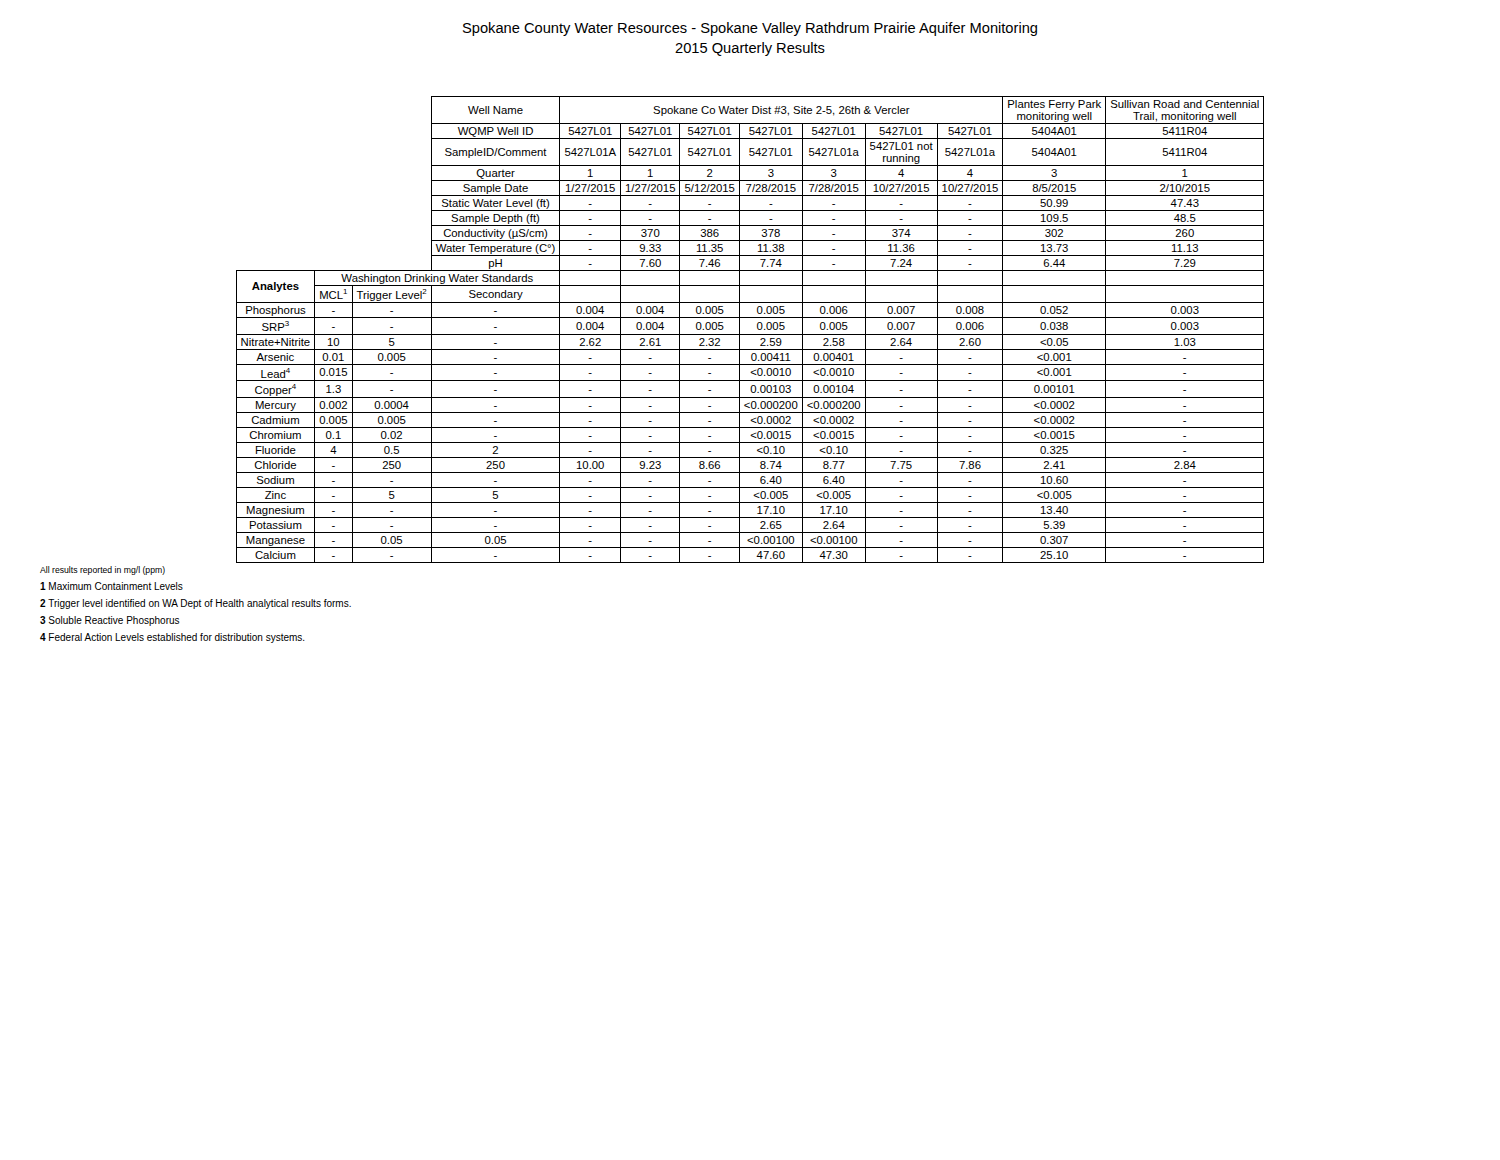Spokane County Water Resources - Spokane Valley Rathdrum Prairie Aquifer Monitoring
2015 Quarterly Results
| | | | Well Name | Spokane Co Water Dist #3, Site 2-5, 26th & Vercler | Plantes Ferry Park monitoring well | Sullivan Road and Centennial Trail, monitoring well |
| | | | WQMP Well ID | 5427L01 | 5427L01 | 5427L01 | 5427L01 | 5427L01 | 5427L01 | 5427L01 | 5404A01 | 5411R04 |
| | | | SampleID/Comment | 5427L01A | 5427L01 | 5427L01 | 5427L01 | 5427L01a | 5427L01 not running | 5427L01a | 5404A01 | 5411R04 |
| | | | Quarter | 1 | 1 | 2 | 3 | 3 | 4 | 4 | 3 | 1 |
| | | | Sample Date | 1/27/2015 | 1/27/2015 | 5/12/2015 | 7/28/2015 | 7/28/2015 | 10/27/2015 | 10/27/2015 | 8/5/2015 | 2/10/2015 |
| | | | Static Water Level (ft) | - | - | - | - | - | - | - | 50.99 | 47.43 |
| | | | Sample Depth (ft) | - | - | - | - | - | - | - | 109.5 | 48.5 |
| | | | Conductivity (µS/cm) | - | 370 | 386 | 378 | - | 374 | - | 302 | 260 |
| | | | Water Temperature (C°) | - | 9.33 | 11.35 | 11.38 | - | 11.36 | - | 13.73 | 11.13 |
| | | | pH | - | 7.60 | 7.46 | 7.74 | - | 7.24 | - | 6.44 | 7.29 |
| Analytes | Washington Drinking Water Standards | | | | | | | | | |
| MCL 1 | Trigger Level 2 | Secondary | | | | | | | | | |
| Phosphorus | - | - | - | 0.004 | 0.004 | 0.005 | 0.005 | 0.006 | 0.007 | 0.008 | 0.052 | 0.003 |
| SRP 3 | - | - | - | 0.004 | 0.004 | 0.005 | 0.005 | 0.005 | 0.007 | 0.006 | 0.038 | 0.003 |
| Nitrate+Nitrite | 10 | 5 | - | 2.62 | 2.61 | 2.32 | 2.59 | 2.58 | 2.64 | 2.60 | <0.05 | 1.03 |
| Arsenic | 0.01 | 0.005 | - | - | - | - | 0.00411 | 0.00401 | - | - | <0.001 | - |
| Lead 4 | 0.015 | - | - | - | - | - | <0.0010 | <0.0010 | - | - | <0.001 | - |
| Copper 4 | 1.3 | - | - | - | - | - | 0.00103 | 0.00104 | - | - | 0.00101 | - |
| Mercury | 0.002 | 0.0004 | - | - | - | - | <0.000200 | <0.000200 | - | - | <0.0002 | - |
| Cadmium | 0.005 | 0.005 | - | - | - | - | <0.0002 | <0.0002 | - | - | <0.0002 | - |
| Chromium | 0.1 | 0.02 | - | - | - | - | <0.0015 | <0.0015 | - | - | <0.0015 | - |
| Fluoride | 4 | 0.5 | 2 | - | - | - | <0.10 | <0.10 | - | - | 0.325 | - |
| Chloride | - | 250 | 250 | 10.00 | 9.23 | 8.66 | 8.74 | 8.77 | 7.75 | 7.86 | 2.41 | 2.84 |
| Sodium | - | - | - | - | - | - | 6.40 | 6.40 | - | - | 10.60 | - |
| Zinc | - | 5 | 5 | - | - | - | <0.005 | <0.005 | - | - | <0.005 | - |
| Magnesium | - | - | - | - | - | - | 17.10 | 17.10 | - | - | 13.40 | - |
| Potassium | - | - | - | - | - | - | 2.65 | 2.64 | - | - | 5.39 | - |
| Manganese | - | 0.05 | 0.05 | - | - | - | <0.00100 | <0.00100 | - | - | 0.307 | - |
| Calcium | - | - | - | - | - | - | 47.60 | 47.30 | - | - | 25.10 | - |
All results reported in mg/l (ppm)
1 Maximum Containment Levels
2 Trigger level identified on WA Dept of Health analytical results forms.
3 Soluble Reactive Phosphorus
4 Federal Action Levels established for distribution systems.